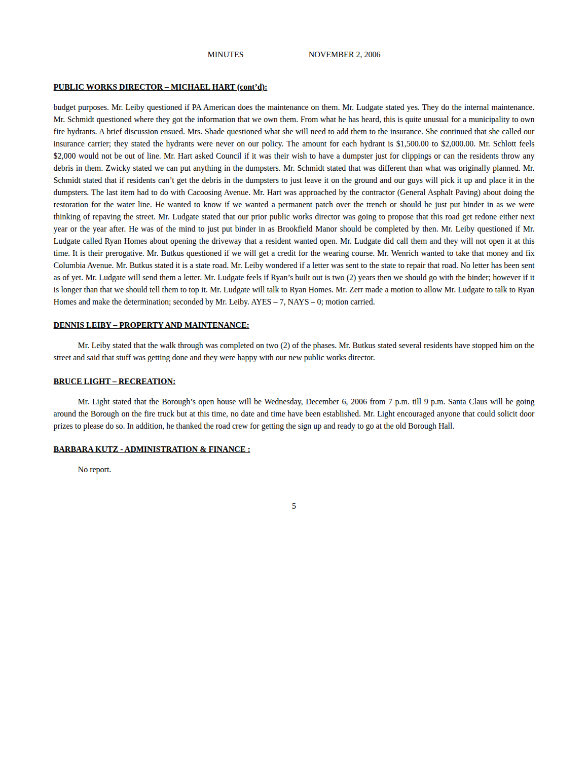MINUTES NOVEMBER 2, 2006
PUBLIC WORKS DIRECTOR – MICHAEL HART (cont’d):
budget purposes. Mr. Leiby questioned if PA American does the maintenance on them. Mr. Ludgate stated yes. They do the internal maintenance. Mr. Schmidt questioned where they got the information that we own them. From what he has heard, this is quite unusual for a municipality to own fire hydrants. A brief discussion ensued. Mrs. Shade questioned what she will need to add them to the insurance. She continued that she called our insurance carrier; they stated the hydrants were never on our policy. The amount for each hydrant is $1,500.00 to $2,000.00. Mr. Schlott feels $2,000 would not be out of line. Mr. Hart asked Council if it was their wish to have a dumpster just for clippings or can the residents throw any debris in them. Zwicky stated we can put anything in the dumpsters. Mr. Schmidt stated that was different than what was originally planned. Mr. Schmidt stated that if residents can’t get the debris in the dumpsters to just leave it on the ground and our guys will pick it up and place it in the dumpsters. The last item had to do with Cacoosing Avenue. Mr. Hart was approached by the contractor (General Asphalt Paving) about doing the restoration for the water line. He wanted to know if we wanted a permanent patch over the trench or should he just put binder in as we were thinking of repaving the street. Mr. Ludgate stated that our prior public works director was going to propose that this road get redone either next year or the year after. He was of the mind to just put binder in as Brookfield Manor should be completed by then. Mr. Leiby questioned if Mr. Ludgate called Ryan Homes about opening the driveway that a resident wanted open. Mr. Ludgate did call them and they will not open it at this time. It is their prerogative. Mr. Butkus questioned if we will get a credit for the wearing course. Mr. Wenrich wanted to take that money and fix Columbia Avenue. Mr. Butkus stated it is a state road. Mr. Leiby wondered if a letter was sent to the state to repair that road. No letter has been sent as of yet. Mr. Ludgate will send them a letter. Mr. Ludgate feels if Ryan’s built out is two (2) years then we should go with the binder; however if it is longer than that we should tell them to top it. Mr. Ludgate will talk to Ryan Homes. Mr. Zerr made a motion to allow Mr. Ludgate to talk to Ryan Homes and make the determination; seconded by Mr. Leiby. AYES – 7, NAYS – 0; motion carried.
DENNIS LEIBY – PROPERTY AND MAINTENANCE:
Mr. Leiby stated that the walk through was completed on two (2) of the phases. Mr. Butkus stated several residents have stopped him on the street and said that stuff was getting done and they were happy with our new public works director.
BRUCE LIGHT – RECREATION:
Mr. Light stated that the Borough’s open house will be Wednesday, December 6, 2006 from 7 p.m. till 9 p.m. Santa Claus will be going around the Borough on the fire truck but at this time, no date and time have been established. Mr. Light encouraged anyone that could solicit door prizes to please do so. In addition, he thanked the road crew for getting the sign up and ready to go at the old Borough Hall.
BARBARA KUTZ - ADMINISTRATION & FINANCE :
No report.
5